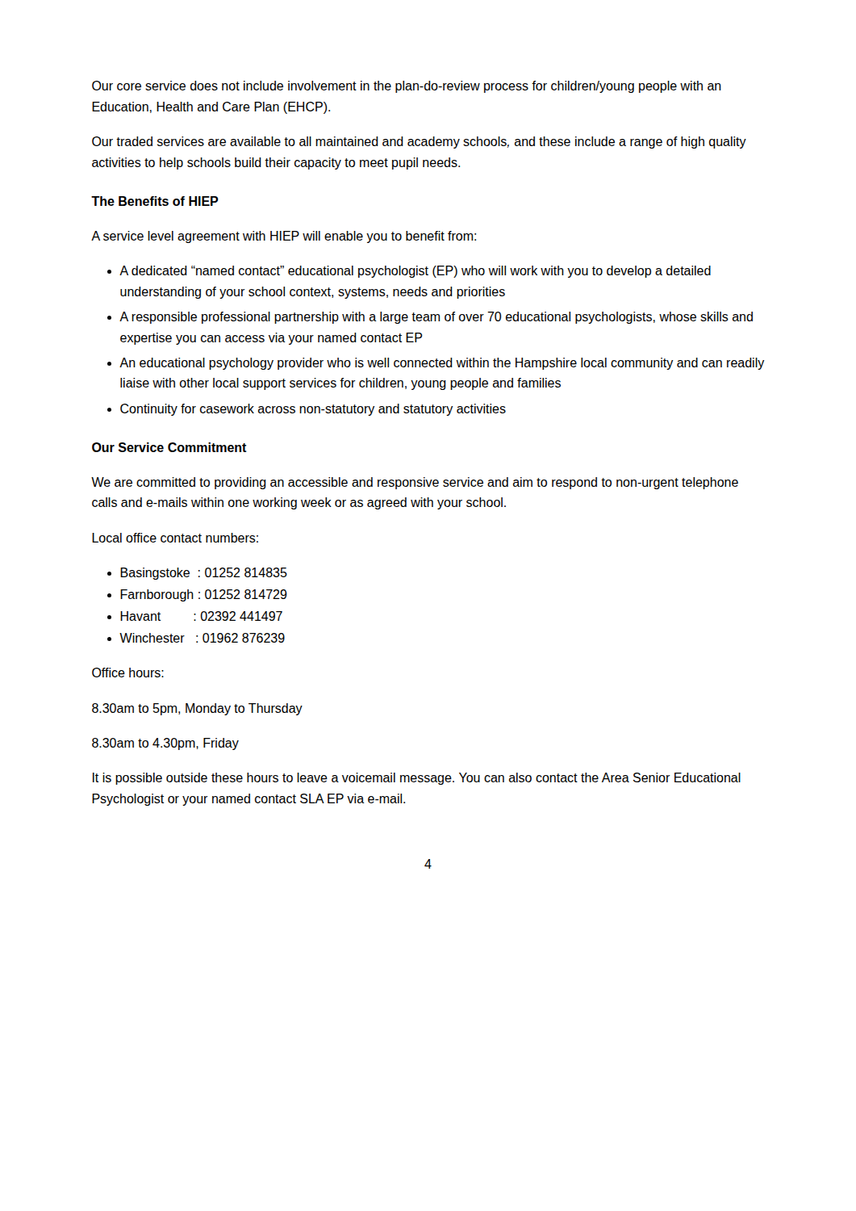Our core service does not include involvement in the plan-do-review process for children/young people with an Education, Health and Care Plan (EHCP).
Our traded services are available to all maintained and academy schools, and these include a range of high quality activities to help schools build their capacity to meet pupil needs.
The Benefits of HIEP
A service level agreement with HIEP will enable you to benefit from:
A dedicated “named contact” educational psychologist (EP) who will work with you to develop a detailed understanding of your school context, systems, needs and priorities
A responsible professional partnership with a large team of over 70 educational psychologists, whose skills and expertise you can access via your named contact EP
An educational psychology provider who is well connected within the Hampshire local community and can readily liaise with other local support services for children, young people and families
Continuity for casework across non-statutory and statutory activities
Our Service Commitment
We are committed to providing an accessible and responsive service and aim to respond to non-urgent telephone calls and e-mails within one working week or as agreed with your school.
Local office contact numbers:
Basingstoke : 01252 814835
Farnborough : 01252 814729
Havant : 02392 441497
Winchester : 01962 876239
Office hours:
8.30am to 5pm, Monday to Thursday
8.30am to 4.30pm, Friday
It is possible outside these hours to leave a voicemail message. You can also contact the Area Senior Educational Psychologist or your named contact SLA EP via e-mail.
4